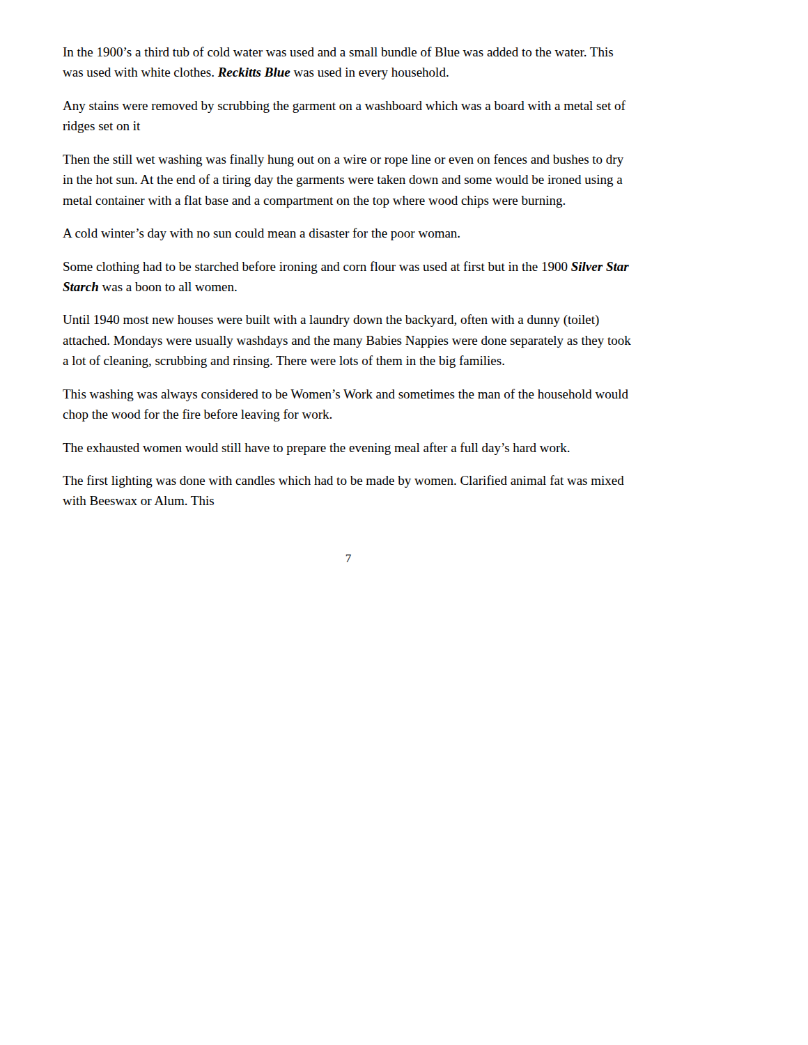In the 1900’s a third tub of cold water was used and a small bundle of Blue was added to the water. This was used with white clothes. Reckitts Blue was used in every household.
Any stains were removed by scrubbing the garment on a washboard which was a board with a metal set of ridges set on it
Then the still wet washing was finally hung out on a wire or rope line or even on fences and bushes to dry in the hot sun. At the end of a tiring day the garments were taken down and some would be ironed using a metal container with a flat base and a compartment on the top where wood chips were burning.
A cold winter’s day with no sun could mean a disaster for the poor woman.
Some clothing had to be starched before ironing and corn flour was used at first but in the 1900 Silver Star Starch was a boon to all women.
Until 1940 most new houses were built with a laundry down the backyard, often with a dunny (toilet) attached. Mondays were usually washdays and the many Babies Nappies were done separately as they took a lot of cleaning, scrubbing and rinsing. There were lots of them in the big families.
This washing was always considered to be Women’s Work and sometimes the man of the household would chop the wood for the fire before leaving for work.
The exhausted women would still have to prepare the evening meal after a full day’s hard work.
The first lighting was done with candles which had to be made by women. Clarified animal fat was mixed with Beeswax or Alum. This
7